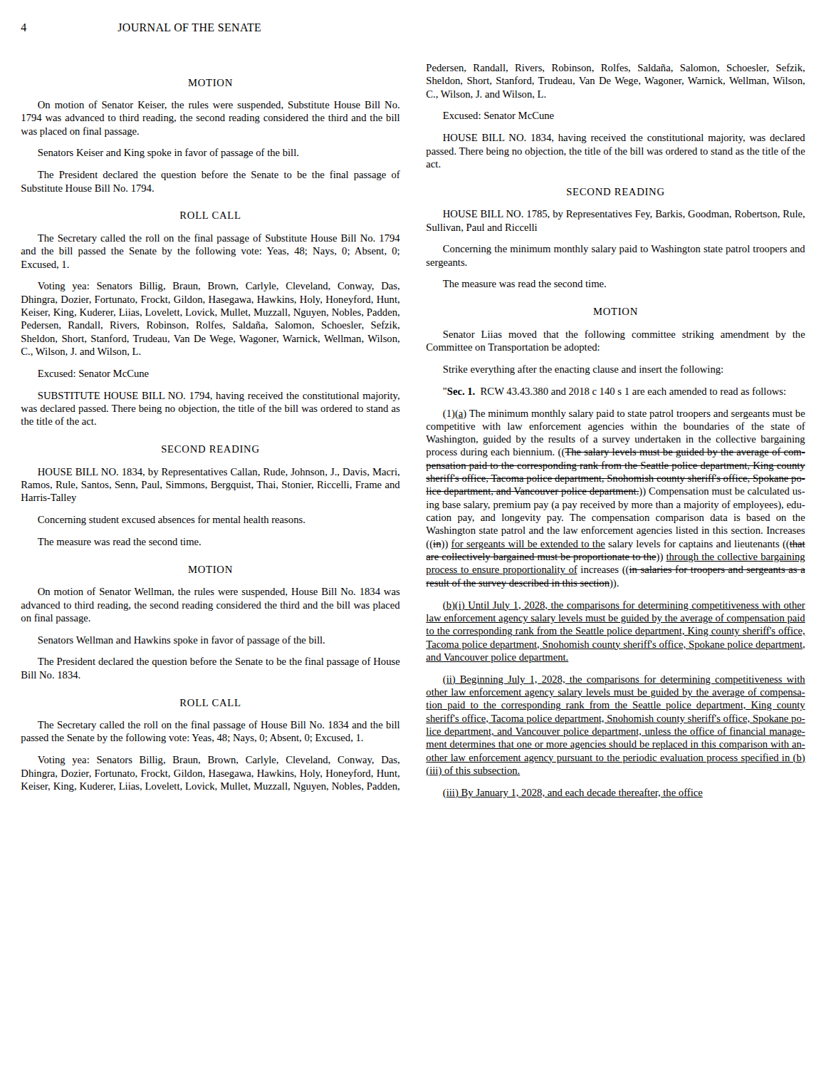4 JOURNAL OF THE SENATE
MOTION
On motion of Senator Keiser, the rules were suspended, Substitute House Bill No. 1794 was advanced to third reading, the second reading considered the third and the bill was placed on final passage.
Senators Keiser and King spoke in favor of passage of the bill.
The President declared the question before the Senate to be the final passage of Substitute House Bill No. 1794.
ROLL CALL
The Secretary called the roll on the final passage of Substitute House Bill No. 1794 and the bill passed the Senate by the following vote: Yeas, 48; Nays, 0; Absent, 0; Excused, 1.
Voting yea: Senators Billig, Braun, Brown, Carlyle, Cleveland, Conway, Das, Dhingra, Dozier, Fortunato, Frockt, Gildon, Hasegawa, Hawkins, Holy, Honeyford, Hunt, Keiser, King, Kuderer, Liias, Lovelett, Lovick, Mullet, Muzzall, Nguyen, Nobles, Padden, Pedersen, Randall, Rivers, Robinson, Rolfes, Saldaña, Salomon, Schoesler, Sefzik, Sheldon, Short, Stanford, Trudeau, Van De Wege, Wagoner, Warnick, Wellman, Wilson, C., Wilson, J. and Wilson, L.
Excused: Senator McCune
SUBSTITUTE HOUSE BILL NO. 1794, having received the constitutional majority, was declared passed. There being no objection, the title of the bill was ordered to stand as the title of the act.
SECOND READING
HOUSE BILL NO. 1834, by Representatives Callan, Rude, Johnson, J., Davis, Macri, Ramos, Rule, Santos, Senn, Paul, Simmons, Bergquist, Thai, Stonier, Riccelli, Frame and Harris-Talley
Concerning student excused absences for mental health reasons.
The measure was read the second time.
MOTION
On motion of Senator Wellman, the rules were suspended, House Bill No. 1834 was advanced to third reading, the second reading considered the third and the bill was placed on final passage.
Senators Wellman and Hawkins spoke in favor of passage of the bill.
The President declared the question before the Senate to be the final passage of House Bill No. 1834.
ROLL CALL
The Secretary called the roll on the final passage of House Bill No. 1834 and the bill passed the Senate by the following vote: Yeas, 48; Nays, 0; Absent, 0; Excused, 1.
Voting yea: Senators Billig, Braun, Brown, Carlyle, Cleveland, Conway, Das, Dhingra, Dozier, Fortunato, Frockt, Gildon, Hasegawa, Hawkins, Holy, Honeyford, Hunt, Keiser, King, Kuderer, Liias, Lovelett, Lovick, Mullet, Muzzall, Nguyen, Nobles, Padden, Pedersen, Randall, Rivers, Robinson, Rolfes, Saldaña, Salomon, Schoesler, Sefzik, Sheldon, Short, Stanford, Trudeau, Van De Wege, Wagoner, Warnick, Wellman, Wilson, C., Wilson, J. and Wilson, L.
Excused: Senator McCune
HOUSE BILL NO. 1834, having received the constitutional majority, was declared passed. There being no objection, the title of the bill was ordered to stand as the title of the act.
SECOND READING
HOUSE BILL NO. 1785, by Representatives Fey, Barkis, Goodman, Robertson, Rule, Sullivan, Paul and Riccelli
Concerning the minimum monthly salary paid to Washington state patrol troopers and sergeants.
The measure was read the second time.
MOTION
Senator Liias moved that the following committee striking amendment by the Committee on Transportation be adopted:
Strike everything after the enacting clause and insert the following:
"Sec. 1. RCW 43.43.380 and 2018 c 140 s 1 are each amended to read as follows:
(1)(a) The minimum monthly salary paid to state patrol troopers and sergeants must be competitive with law enforcement agencies within the boundaries of the state of Washington, guided by the results of a survey undertaken in the collective bargaining process during each biennium. ((The salary levels must be guided by the average of compensation paid to the corresponding rank from the Seattle police department, King county sheriff's office, Tacoma police department, Snohomish county sheriff's office, Spokane police department, and Vancouver police department.)) Compensation must be calculated using base salary, premium pay (a pay received by more than a majority of employees), education pay, and longevity pay. The compensation comparison data is based on the Washington state patrol and the law enforcement agencies listed in this section. Increases ((in)) for sergeants will be extended to the salary levels for captains and lieutenants ((that are collectively bargained must be proportionate to the)) through the collective bargaining process to ensure proportionality of increases ((in salaries for troopers and sergeants as a result of the survey described in this section)).
(b)(i) Until July 1, 2028, the comparisons for determining competitiveness with other law enforcement agency salary levels must be guided by the average of compensation paid to the corresponding rank from the Seattle police department, King county sheriff's office, Tacoma police department, Snohomish county sheriff's office, Spokane police department, and Vancouver police department.
(ii) Beginning July 1, 2028, the comparisons for determining competitiveness with other law enforcement agency salary levels must be guided by the average of compensation paid to the corresponding rank from the Seattle police department, King county sheriff's office, Tacoma police department, Snohomish county sheriff's office, Spokane police department, and Vancouver police department, unless the office of financial management determines that one or more agencies should be replaced in this comparison with another law enforcement agency pursuant to the periodic evaluation process specified in (b)(iii) of this subsection.
(iii) By January 1, 2028, and each decade thereafter, the office